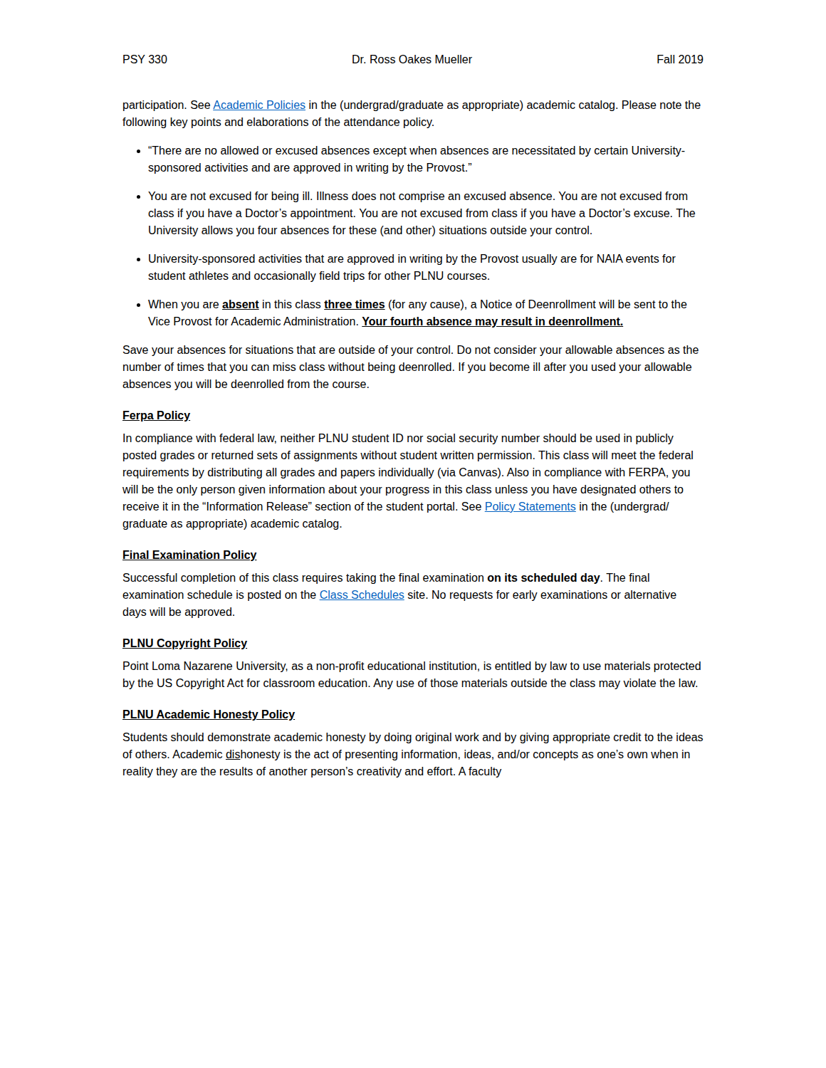PSY 330 Dr. Ross Oakes Mueller Fall 2019
participation. See Academic Policies in the (undergrad/graduate as appropriate) academic catalog. Please note the following key points and elaborations of the attendance policy.
“There are no allowed or excused absences except when absences are necessitated by certain University-sponsored activities and are approved in writing by the Provost.”
You are not excused for being ill. Illness does not comprise an excused absence. You are not excused from class if you have a Doctor’s appointment. You are not excused from class if you have a Doctor’s excuse. The University allows you four absences for these (and other) situations outside your control.
University-sponsored activities that are approved in writing by the Provost usually are for NAIA events for student athletes and occasionally field trips for other PLNU courses.
When you are absent in this class three times (for any cause), a Notice of Deenrollment will be sent to the Vice Provost for Academic Administration. Your fourth absence may result in deenrollment.
Save your absences for situations that are outside of your control. Do not consider your allowable absences as the number of times that you can miss class without being deenrolled. If you become ill after you used your allowable absences you will be deenrolled from the course.
Ferpa Policy
In compliance with federal law, neither PLNU student ID nor social security number should be used in publicly posted grades or returned sets of assignments without student written permission. This class will meet the federal requirements by distributing all grades and papers individually (via Canvas). Also in compliance with FERPA, you will be the only person given information about your progress in this class unless you have designated others to receive it in the “Information Release” section of the student portal. See Policy Statements in the (undergrad/ graduate as appropriate) academic catalog.
Final Examination Policy
Successful completion of this class requires taking the final examination on its scheduled day. The final examination schedule is posted on the Class Schedules site. No requests for early examinations or alternative days will be approved.
PLNU Copyright Policy
Point Loma Nazarene University, as a non-profit educational institution, is entitled by law to use materials protected by the US Copyright Act for classroom education. Any use of those materials outside the class may violate the law.
PLNU Academic Honesty Policy
Students should demonstrate academic honesty by doing original work and by giving appropriate credit to the ideas of others. Academic dishonesty is the act of presenting information, ideas, and/or concepts as one’s own when in reality they are the results of another person’s creativity and effort. A faculty